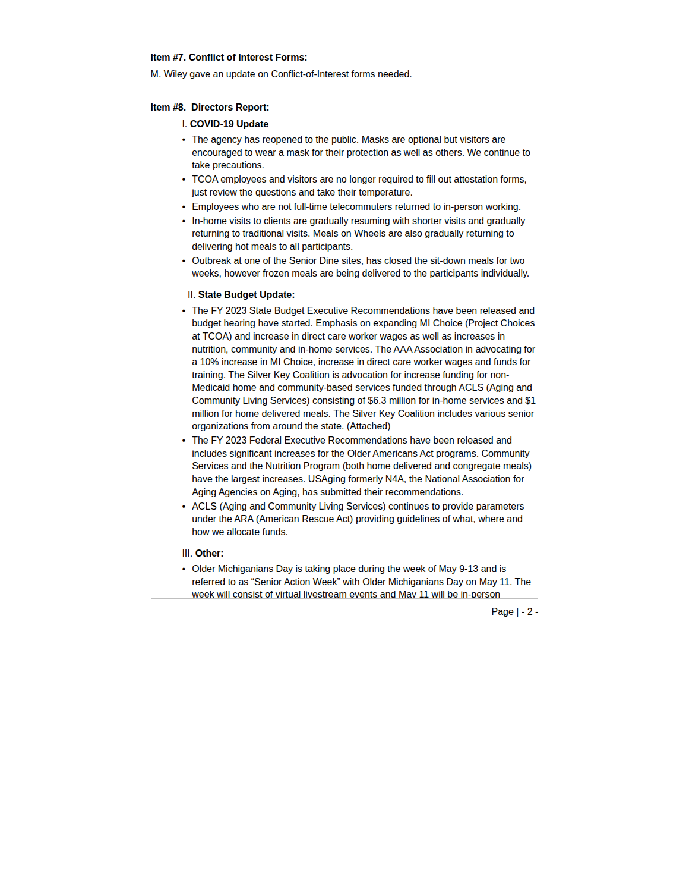Item #7. Conflict of Interest Forms:
M. Wiley gave an update on Conflict-of-Interest forms needed.
Item #8. Directors Report:
I. COVID-19 Update
The agency has reopened to the public. Masks are optional but visitors are encouraged to wear a mask for their protection as well as others. We continue to take precautions.
TCOA employees and visitors are no longer required to fill out attestation forms, just review the questions and take their temperature.
Employees who are not full-time telecommuters returned to in-person working.
In-home visits to clients are gradually resuming with shorter visits and gradually returning to traditional visits. Meals on Wheels are also gradually returning to delivering hot meals to all participants.
Outbreak at one of the Senior Dine sites, has closed the sit-down meals for two weeks, however frozen meals are being delivered to the participants individually.
II. State Budget Update:
The FY 2023 State Budget Executive Recommendations have been released and budget hearing have started. Emphasis on expanding MI Choice (Project Choices at TCOA) and increase in direct care worker wages as well as increases in nutrition, community and in-home services. The AAA Association in advocating for a 10% increase in MI Choice, increase in direct care worker wages and funds for training. The Silver Key Coalition is advocation for increase funding for non-Medicaid home and community-based services funded through ACLS (Aging and Community Living Services) consisting of $6.3 million for in-home services and $1 million for home delivered meals. The Silver Key Coalition includes various senior organizations from around the state. (Attached)
The FY 2023 Federal Executive Recommendations have been released and includes significant increases for the Older Americans Act programs. Community Services and the Nutrition Program (both home delivered and congregate meals) have the largest increases. USAging formerly N4A, the National Association for Aging Agencies on Aging, has submitted their recommendations.
ACLS (Aging and Community Living Services) continues to provide parameters under the ARA (American Rescue Act) providing guidelines of what, where and how we allocate funds.
III. Other:
Older Michiganians Day is taking place during the week of May 9-13 and is referred to as “Senior Action Week” with Older Michiganians Day on May 11. The week will consist of virtual livestream events and May 11 will be in-person
Page | - 2 -